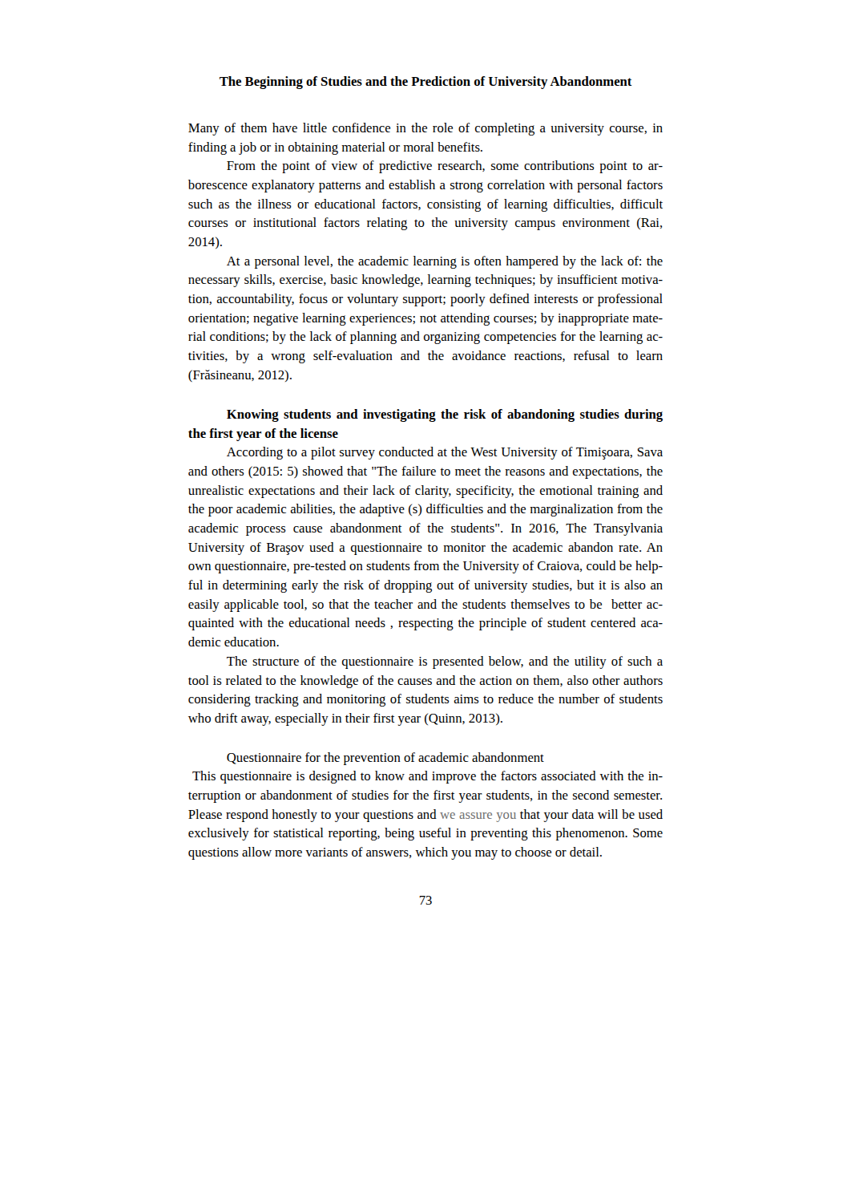The Beginning of Studies and the Prediction of University Abandonment
Many of them have little confidence in the role of completing a university course, in finding a job or in obtaining material or moral benefits.
From the point of view of predictive research, some contributions point to arborescence explanatory patterns and establish a strong correlation with personal factors such as the illness or educational factors, consisting of learning difficulties, difficult courses or institutional factors relating to the university campus environment (Rai, 2014).
At a personal level, the academic learning is often hampered by the lack of: the necessary skills, exercise, basic knowledge, learning techniques; by insufficient motivation, accountability, focus or voluntary support; poorly defined interests or professional orientation; negative learning experiences; not attending courses; by inappropriate material conditions; by the lack of planning and organizing competencies for the learning activities, by a wrong self-evaluation and the avoidance reactions, refusal to learn (Frăsineanu, 2012).
Knowing students and investigating the risk of abandoning studies during the first year of the license
According to a pilot survey conducted at the West University of Timişoara, Sava and others (2015: 5) showed that "The failure to meet the reasons and expectations, the unrealistic expectations and their lack of clarity, specificity, the emotional training and the poor academic abilities, the adaptive (s) difficulties and the marginalization from the academic process cause abandonment of the students". In 2016, The Transylvania University of Braşov used a questionnaire to monitor the academic abandon rate. An own questionnaire, pre-tested on students from the University of Craiova, could be helpful in determining early the risk of dropping out of university studies, but it is also an easily applicable tool, so that the teacher and the students themselves to be better acquainted with the educational needs , respecting the principle of student centered academic education.
The structure of the questionnaire is presented below, and the utility of such a tool is related to the knowledge of the causes and the action on them, also other authors considering tracking and monitoring of students aims to reduce the number of students who drift away, especially in their first year (Quinn, 2013).
Questionnaire for the prevention of academic abandonment
This questionnaire is designed to know and improve the factors associated with the interruption or abandonment of studies for the first year students, in the second semester. Please respond honestly to your questions and we assure you that your data will be used exclusively for statistical reporting, being useful in preventing this phenomenon. Some questions allow more variants of answers, which you may to choose or detail.
73